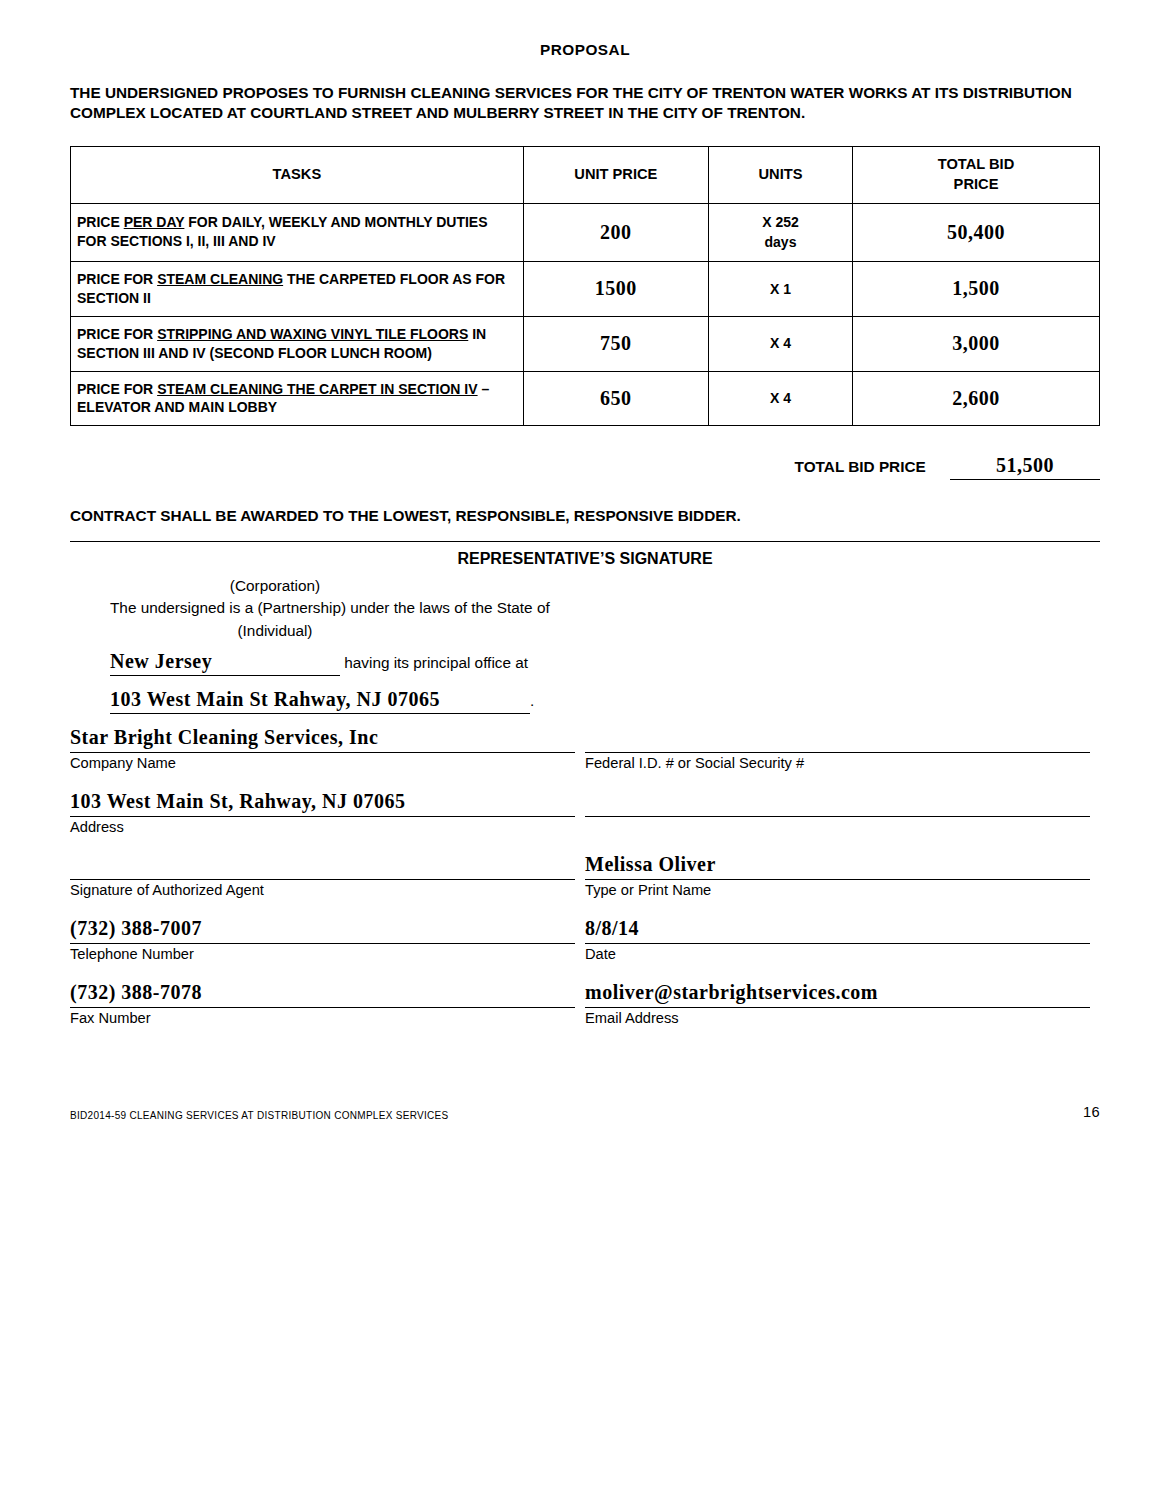PROPOSAL
The undersigned proposes to furnish cleaning services for the City of Trenton Water Works at its distribution complex located at Courtland Street and Mulberry Street in the City of Trenton.
| Tasks | Unit Price | Units | Total Bid Price |
| --- | --- | --- | --- |
| Price per day for daily, weekly and monthly duties for Sections I, II, III and IV | 200 | X 252 days | 50,400 |
| Price for steam cleaning the carpeted floor as for Section II | 1500 | X 1 | 1,500 |
| Price for stripping and waxing vinyl tile floors in Section III and IV (second floor lunch room) | 750 | X 4 | 3,000 |
| Price for steam cleaning the carpet in Section IV – elevator and main lobby | 650 | X 4 | 2,600 |
Total Bid Price 51,500
Contract shall be awarded to the lowest, responsible, responsive bidder.
Representative’s Signature
(Corporation)
The undersigned is a (Partnership) under the laws of the State of
(Individual)
New Jersey having its principal office at
103 West Main St Rahway, NJ 07065.
| Star Bright Cleaning Services, Inc Company Name | Federal I.D. # or Social Security # |
| 103 West Main St, Rahway, NJ 07065 Address | |
| Signature of Authorized Agent | Melissa Oliver Type or Print Name |
| (732) 388-7007 Telephone Number | 8/8/14 Date |
| (732) 388-7078 Fax Number | moliver@starbrightservices.com Email Address |
BID2014-59 CLEANING SERVICES AT DISTRIBUTION CONMPLEX SERVICES 16